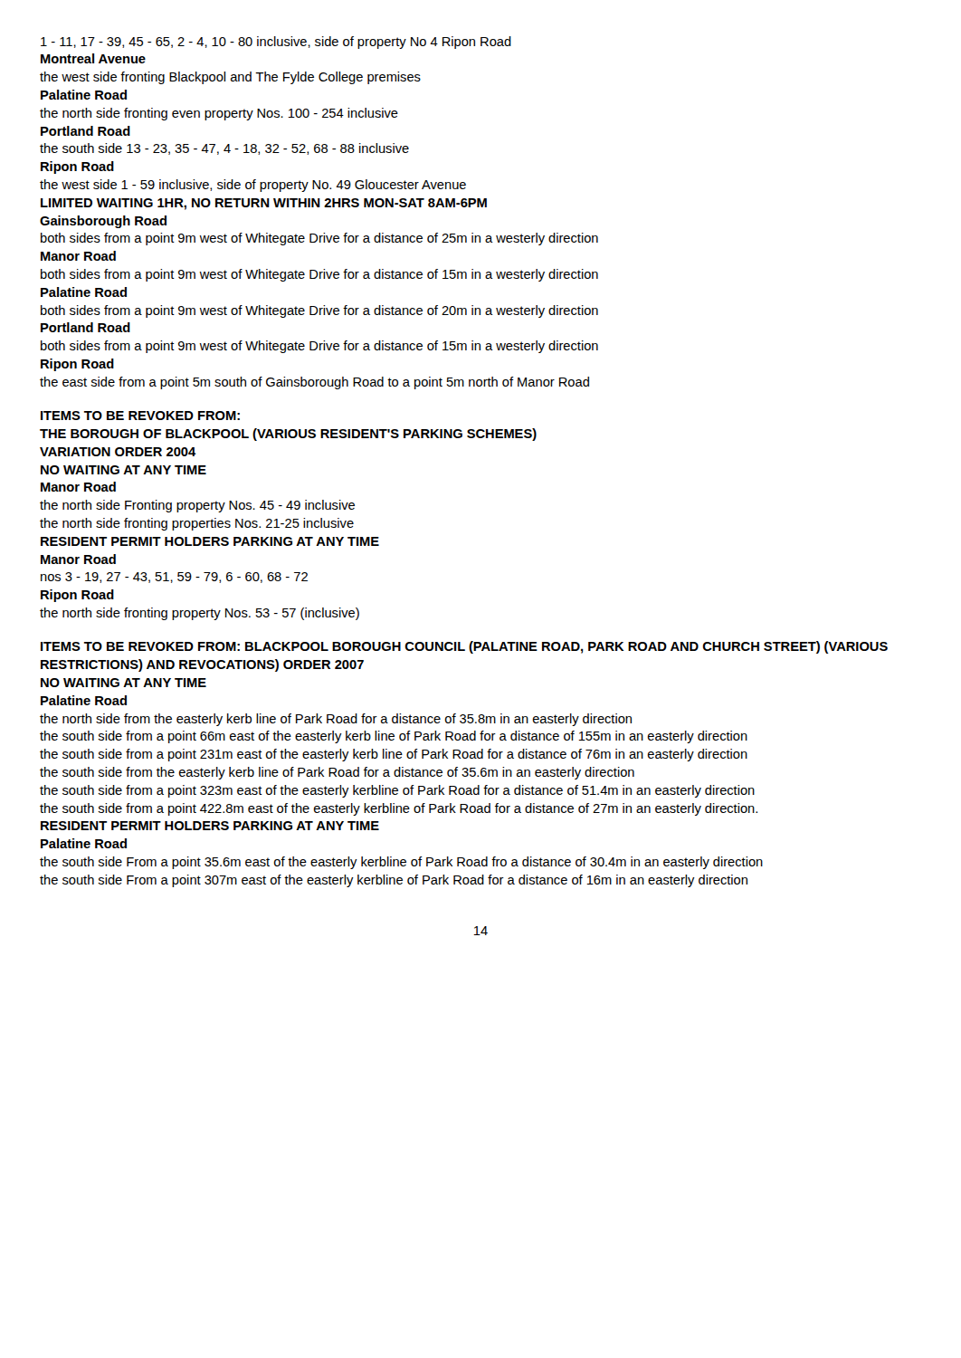1 - 11, 17 - 39, 45 - 65, 2 - 4, 10 - 80 inclusive, side of property No 4 Ripon Road
Montreal Avenue
the west side fronting Blackpool and The Fylde College premises
Palatine Road
the north side fronting even property Nos. 100 - 254 inclusive
Portland Road
the south side 13 - 23, 35 - 47, 4 - 18, 32 - 52, 68 - 88 inclusive
Ripon Road
the west side 1 - 59 inclusive, side of property No. 49 Gloucester Avenue
LIMITED WAITING 1HR, NO RETURN WITHIN 2HRS MON-SAT 8AM-6PM
Gainsborough Road
both sides from a point 9m west of Whitegate Drive for a distance of 25m in a westerly direction
Manor Road
both sides from a point 9m west of Whitegate Drive for a distance of 15m in a westerly direction
Palatine Road
both sides from a point 9m west of Whitegate Drive for a distance of 20m in a westerly direction
Portland Road
both sides from a point 9m west of Whitegate Drive for a distance of 15m in a westerly direction
Ripon Road
the east side from a point 5m south of Gainsborough Road to a point 5m north of Manor Road
ITEMS TO BE REVOKED FROM:
THE BOROUGH OF BLACKPOOL (VARIOUS RESIDENT'S PARKING SCHEMES)
VARIATION ORDER 2004
NO WAITING AT ANY TIME
Manor Road
the north side Fronting property Nos. 45 - 49 inclusive
the north side fronting properties Nos. 21-25 inclusive
RESIDENT PERMIT HOLDERS PARKING AT ANY TIME
Manor Road
nos 3 - 19, 27 - 43, 51, 59 - 79, 6 - 60, 68 - 72
Ripon Road
the north side fronting property Nos. 53 - 57 (inclusive)
ITEMS TO BE REVOKED FROM: BLACKPOOL BOROUGH COUNCIL (PALATINE ROAD, PARK ROAD AND CHURCH STREET) (VARIOUS RESTRICTIONS) AND REVOCATIONS) ORDER 2007
NO WAITING AT ANY TIME
Palatine Road
the north side from the easterly kerb line of Park Road for a distance of 35.8m in an easterly direction
the south side from a point 66m east of the easterly kerb line of Park Road for a distance of 155m in an easterly direction
the south side from a point 231m east of the easterly kerb line of Park Road for a distance of 76m in an easterly direction
the south side from the easterly kerb line of Park Road for a distance of 35.6m in an easterly direction
the south side from a point 323m east of the easterly kerbline of Park Road for a distance of 51.4m in an easterly direction
the south side from a point 422.8m east of the easterly kerbline of Park Road for a distance of 27m in an easterly direction.
RESIDENT PERMIT HOLDERS PARKING AT ANY TIME
Palatine Road
the south side From a point 35.6m east of the easterly kerbline of Park Road fro a distance of 30.4m in an easterly direction
the south side From a point 307m east of the easterly kerbline of Park Road for a distance of 16m in an easterly direction
14